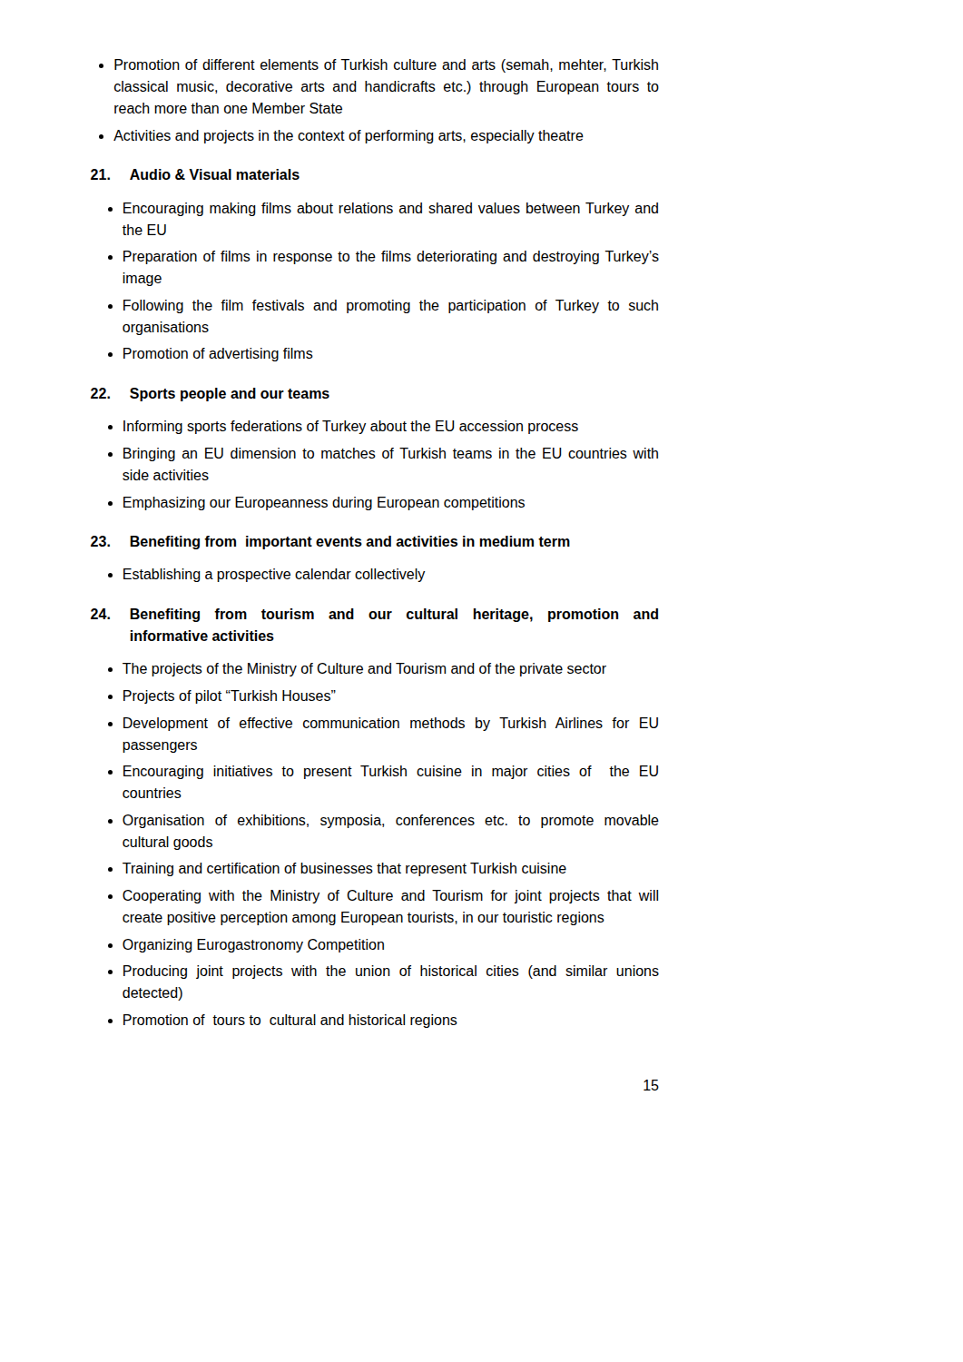Promotion of different elements of Turkish culture and arts (semah, mehter, Turkish classical music, decorative arts and handicrafts etc.) through European tours to reach more than one Member State
Activities and projects in the context of performing arts, especially theatre
21.
Audio & Visual materials
Encouraging making films about relations and shared values between Turkey and the EU
Preparation of films in response to the films deteriorating and destroying Turkey’s image
Following the film festivals and promoting the participation of Turkey to such organisations
Promotion of advertising films
22.
Sports people and our teams
Informing sports federations of Turkey about the EU accession process
Bringing an EU dimension to matches of Turkish teams in the EU countries with side activities
Emphasizing our Europeanness during European competitions
23.
Benefiting from important events and activities in medium term
Establishing a prospective calendar collectively
24.
Benefiting from tourism and our cultural heritage, promotion and informative activities
The projects of the Ministry of Culture and Tourism and of the private sector
Projects of pilot “Turkish Houses”
Development of effective communication methods by Turkish Airlines for EU passengers
Encouraging initiatives to present Turkish cuisine in major cities of the EU countries
Organisation of exhibitions, symposia, conferences etc. to promote movable cultural goods
Training and certification of businesses that represent Turkish cuisine
Cooperating with the Ministry of Culture and Tourism for joint projects that will create positive perception among European tourists, in our touristic regions
Organizing Eurogastronomy Competition
Producing joint projects with the union of historical cities (and similar unions detected)
Promotion of tours to cultural and historical regions
15